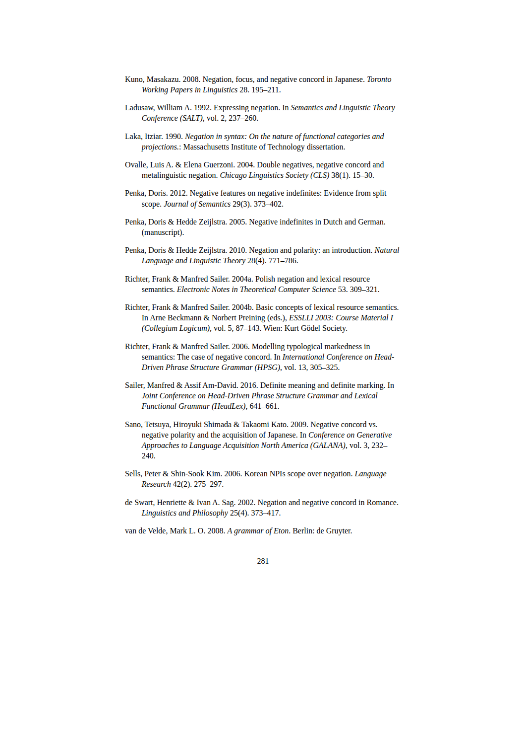Kuno, Masakazu. 2008. Negation, focus, and negative concord in Japanese. Toronto Working Papers in Linguistics 28. 195–211.
Ladusaw, William A. 1992. Expressing negation. In Semantics and Linguistic Theory Conference (SALT), vol. 2, 237–260.
Laka, Itziar. 1990. Negation in syntax: On the nature of functional categories and projections.: Massachusetts Institute of Technology dissertation.
Ovalle, Luis A. & Elena Guerzoni. 2004. Double negatives, negative concord and metalinguistic negation. Chicago Linguistics Society (CLS) 38(1). 15–30.
Penka, Doris. 2012. Negative features on negative indefinites: Evidence from split scope. Journal of Semantics 29(3). 373–402.
Penka, Doris & Hedde Zeijlstra. 2005. Negative indefinites in Dutch and German. (manuscript).
Penka, Doris & Hedde Zeijlstra. 2010. Negation and polarity: an introduction. Natural Language and Linguistic Theory 28(4). 771–786.
Richter, Frank & Manfred Sailer. 2004a. Polish negation and lexical resource semantics. Electronic Notes in Theoretical Computer Science 53. 309–321.
Richter, Frank & Manfred Sailer. 2004b. Basic concepts of lexical resource semantics. In Arne Beckmann & Norbert Preining (eds.), ESSLLI 2003: Course Material I (Collegium Logicum), vol. 5, 87–143. Wien: Kurt Gödel Society.
Richter, Frank & Manfred Sailer. 2006. Modelling typological markedness in semantics: The case of negative concord. In International Conference on Head-Driven Phrase Structure Grammar (HPSG), vol. 13, 305–325.
Sailer, Manfred & Assif Am-David. 2016. Definite meaning and definite marking. In Joint Conference on Head-Driven Phrase Structure Grammar and Lexical Functional Grammar (HeadLex), 641–661.
Sano, Tetsuya, Hiroyuki Shimada & Takaomi Kato. 2009. Negative concord vs. negative polarity and the acquisition of Japanese. In Conference on Generative Approaches to Language Acquisition North America (GALANA), vol. 3, 232–240.
Sells, Peter & Shin-Sook Kim. 2006. Korean NPIs scope over negation. Language Research 42(2). 275–297.
de Swart, Henriette & Ivan A. Sag. 2002. Negation and negative concord in Romance. Linguistics and Philosophy 25(4). 373–417.
van de Velde, Mark L. O. 2008. A grammar of Eton. Berlin: de Gruyter.
281